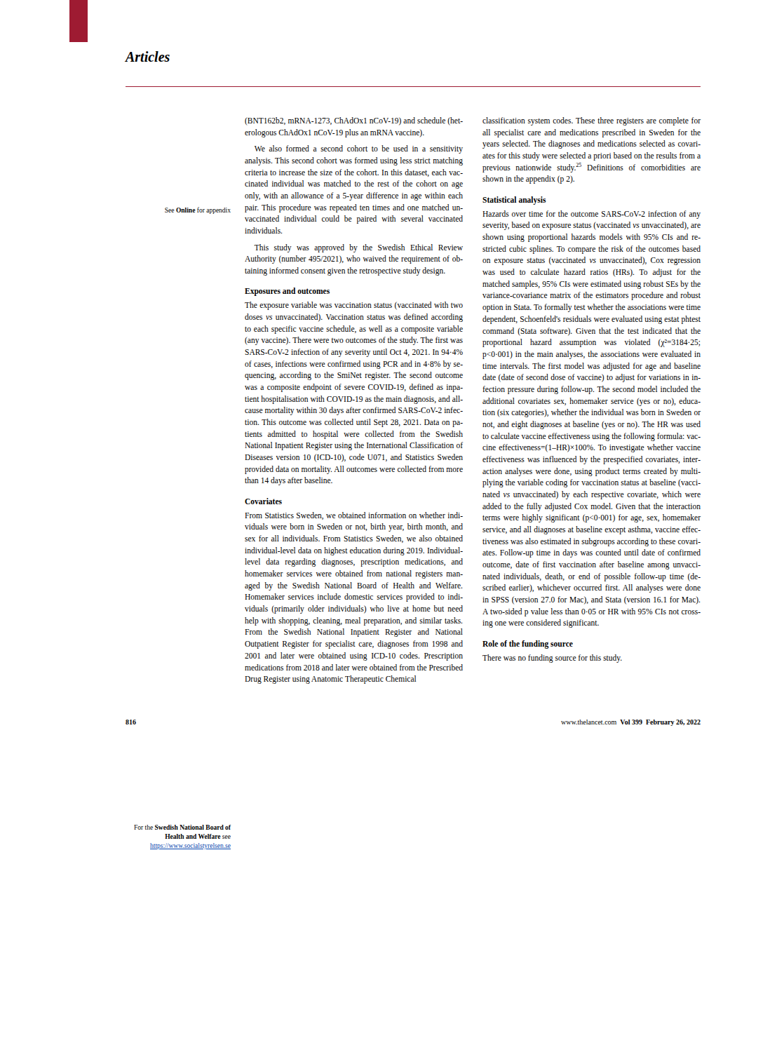Articles
See Online for appendix
For the Swedish National Board of Health and Welfare see https://www.socialstyrelsen.se
(BNT162b2, mRNA-1273, ChAdOx1 nCoV-19) and schedule (heterologous ChAdOx1 nCoV-19 plus an mRNA vaccine).
We also formed a second cohort to be used in a sensitivity analysis. This second cohort was formed using less strict matching criteria to increase the size of the cohort. In this dataset, each vaccinated individual was matched to the rest of the cohort on age only, with an allowance of a 5-year difference in age within each pair. This procedure was repeated ten times and one matched unvaccinated individual could be paired with several vaccinated individuals.
This study was approved by the Swedish Ethical Review Authority (number 495/2021), who waived the requirement of obtaining informed consent given the retrospective study design.
Exposures and outcomes
The exposure variable was vaccination status (vaccinated with two doses vs unvaccinated). Vaccination status was defined according to each specific vaccine schedule, as well as a composite variable (any vaccine). There were two outcomes of the study. The first was SARS-CoV-2 infection of any severity until Oct 4, 2021. In 94·4% of cases, infections were confirmed using PCR and in 4·8% by sequencing, according to the SmiNet register. The second outcome was a composite endpoint of severe COVID-19, defined as inpatient hospitalisation with COVID-19 as the main diagnosis, and all-cause mortality within 30 days after confirmed SARS-CoV-2 infection. This outcome was collected until Sept 28, 2021. Data on patients admitted to hospital were collected from the Swedish National Inpatient Register using the International Classification of Diseases version 10 (ICD-10), code U071, and Statistics Sweden provided data on mortality. All outcomes were collected from more than 14 days after baseline.
Covariates
From Statistics Sweden, we obtained information on whether individuals were born in Sweden or not, birth year, birth month, and sex for all individuals. From Statistics Sweden, we also obtained individual-level data on highest education during 2019. Individual-level data regarding diagnoses, prescription medications, and homemaker services were obtained from national registers managed by the Swedish National Board of Health and Welfare. Homemaker services include domestic services provided to individuals (primarily older individuals) who live at home but need help with shopping, cleaning, meal preparation, and similar tasks. From the Swedish National Inpatient Register and National Outpatient Register for specialist care, diagnoses from 1998 and 2001 and later were obtained using ICD-10 codes. Prescription medications from 2018 and later were obtained from the Prescribed Drug Register using Anatomic Therapeutic Chemical
classification system codes. These three registers are complete for all specialist care and medications prescribed in Sweden for the years selected. The diagnoses and medications selected as covariates for this study were selected a priori based on the results from a previous nationwide study.25 Definitions of comorbidities are shown in the appendix (p 2).
Statistical analysis
Hazards over time for the outcome SARS-CoV-2 infection of any severity, based on exposure status (vaccinated vs unvaccinated), are shown using proportional hazards models with 95% CIs and restricted cubic splines. To compare the risk of the outcomes based on exposure status (vaccinated vs unvaccinated), Cox regression was used to calculate hazard ratios (HRs). To adjust for the matched samples, 95% CIs were estimated using robust SEs by the variance-covariance matrix of the estimators procedure and robust option in Stata. To formally test whether the associations were time dependent, Schoenfeld's residuals were evaluated using estat phtest command (Stata software). Given that the test indicated that the proportional hazard assumption was violated (χ²=3184·25; p<0·001) in the main analyses, the associations were evaluated in time intervals. The first model was adjusted for age and baseline date (date of second dose of vaccine) to adjust for variations in infection pressure during follow-up. The second model included the additional covariates sex, homemaker service (yes or no), education (six categories), whether the individual was born in Sweden or not, and eight diagnoses at baseline (yes or no). The HR was used to calculate vaccine effectiveness using the following formula: vaccine effectiveness=(1–HR)×100%. To investigate whether vaccine effectiveness was influenced by the prespecified covariates, interaction analyses were done, using product terms created by multiplying the variable coding for vaccination status at baseline (vaccinated vs unvaccinated) by each respective covariate, which were added to the fully adjusted Cox model. Given that the interaction terms were highly significant (p<0·001) for age, sex, homemaker service, and all diagnoses at baseline except asthma, vaccine effectiveness was also estimated in subgroups according to these covariates. Follow-up time in days was counted until date of confirmed outcome, date of first vaccination after baseline among unvaccinated individuals, death, or end of possible follow-up time (described earlier), whichever occurred first. All analyses were done in SPSS (version 27.0 for Mac), and Stata (version 16.1 for Mac). A two-sided p value less than 0·05 or HR with 95% CIs not crossing one were considered significant.
Role of the funding source
There was no funding source for this study.
816
www.thelancet.com Vol 399 February 26, 2022